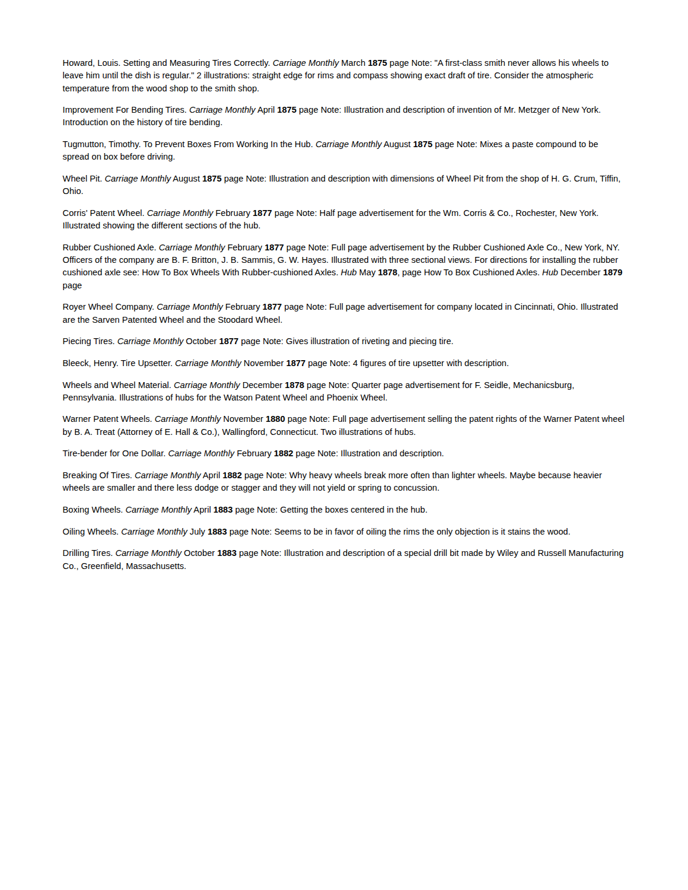Howard, Louis. Setting and Measuring Tires Correctly. Carriage Monthly March 1875 page Note: "A first-class smith never allows his wheels to leave him until the dish is regular." 2 illustrations: straight edge for rims and compass showing exact draft of tire. Consider the atmospheric temperature from the wood shop to the smith shop.
Improvement For Bending Tires. Carriage Monthly April 1875 page Note: Illustration and description of invention of Mr. Metzger of New York. Introduction on the history of tire bending.
Tugmutton, Timothy. To Prevent Boxes From Working In the Hub. Carriage Monthly August 1875 page Note: Mixes a paste compound to be spread on box before driving.
Wheel Pit. Carriage Monthly August 1875 page Note: Illustration and description with dimensions of Wheel Pit from the shop of H. G. Crum, Tiffin, Ohio.
Corris' Patent Wheel. Carriage Monthly February 1877 page Note: Half page advertisement for the Wm. Corris & Co., Rochester, New York. Illustrated showing the different sections of the hub.
Rubber Cushioned Axle. Carriage Monthly February 1877 page Note: Full page advertisement by the Rubber Cushioned Axle Co., New York, NY. Officers of the company are B. F. Britton, J. B. Sammis, G. W. Hayes. Illustrated with three sectional views. For directions for installing the rubber cushioned axle see: How To Box Wheels With Rubber-cushioned Axles. Hub May 1878, page How To Box Cushioned Axles. Hub December 1879 page
Royer Wheel Company. Carriage Monthly February 1877 page Note: Full page advertisement for company located in Cincinnati, Ohio. Illustrated are the Sarven Patented Wheel and the Stoodard Wheel.
Piecing Tires. Carriage Monthly October 1877 page Note: Gives illustration of riveting and piecing tire.
Bleeck, Henry. Tire Upsetter. Carriage Monthly November 1877 page Note: 4 figures of tire upsetter with description.
Wheels and Wheel Material. Carriage Monthly December 1878 page Note: Quarter page advertisement for F. Seidle, Mechanicsburg, Pennsylvania. Illustrations of hubs for the Watson Patent Wheel and Phoenix Wheel.
Warner Patent Wheels. Carriage Monthly November 1880 page Note: Full page advertisement selling the patent rights of the Warner Patent wheel by B. A. Treat (Attorney of E. Hall & Co.), Wallingford, Connecticut. Two illustrations of hubs.
Tire-bender for One Dollar. Carriage Monthly February 1882 page Note: Illustration and description.
Breaking Of Tires. Carriage Monthly April 1882 page Note: Why heavy wheels break more often than lighter wheels. Maybe because heavier wheels are smaller and there less dodge or stagger and they will not yield or spring to concussion.
Boxing Wheels. Carriage Monthly April 1883 page Note: Getting the boxes centered in the hub.
Oiling Wheels. Carriage Monthly July 1883 page Note: Seems to be in favor of oiling the rims the only objection is it stains the wood.
Drilling Tires. Carriage Monthly October 1883 page Note: Illustration and description of a special drill bit made by Wiley and Russell Manufacturing Co., Greenfield, Massachusetts.